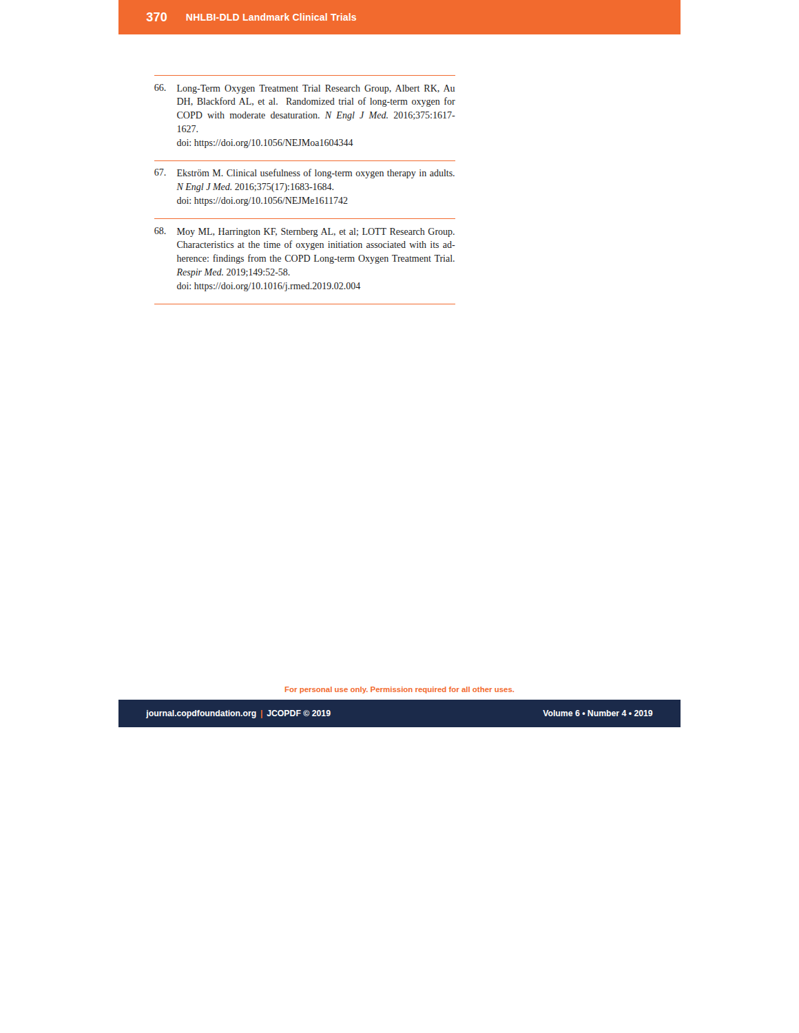370 NHLBI-DLD Landmark Clinical Trials
66.
Long-Term Oxygen Treatment Trial Research Group, Albert RK, Au DH, Blackford AL, et al. Randomized trial of long-term oxygen for COPD with moderate desaturation. N Engl J Med. 2016;375:1617-1627.
doi: https://doi.org/10.1056/NEJMoa1604344
67.
Ekström M. Clinical usefulness of long-term oxygen therapy in adults. N Engl J Med. 2016;375(17):1683-1684.
doi: https://doi.org/10.1056/NEJMe1611742
68.
Moy ML, Harrington KF, Sternberg AL, et al; LOTT Research Group. Characteristics at the time of oxygen initiation associated with its adherence: findings from the COPD Long-term Oxygen Treatment Trial. Respir Med. 2019;149:52-58.
doi: https://doi.org/10.1016/j.rmed.2019.02.004
For personal use only. Permission required for all other uses.
journal.copdfoundation.org | JCOPDF © 2019
Volume 6 • Number 4 • 2019